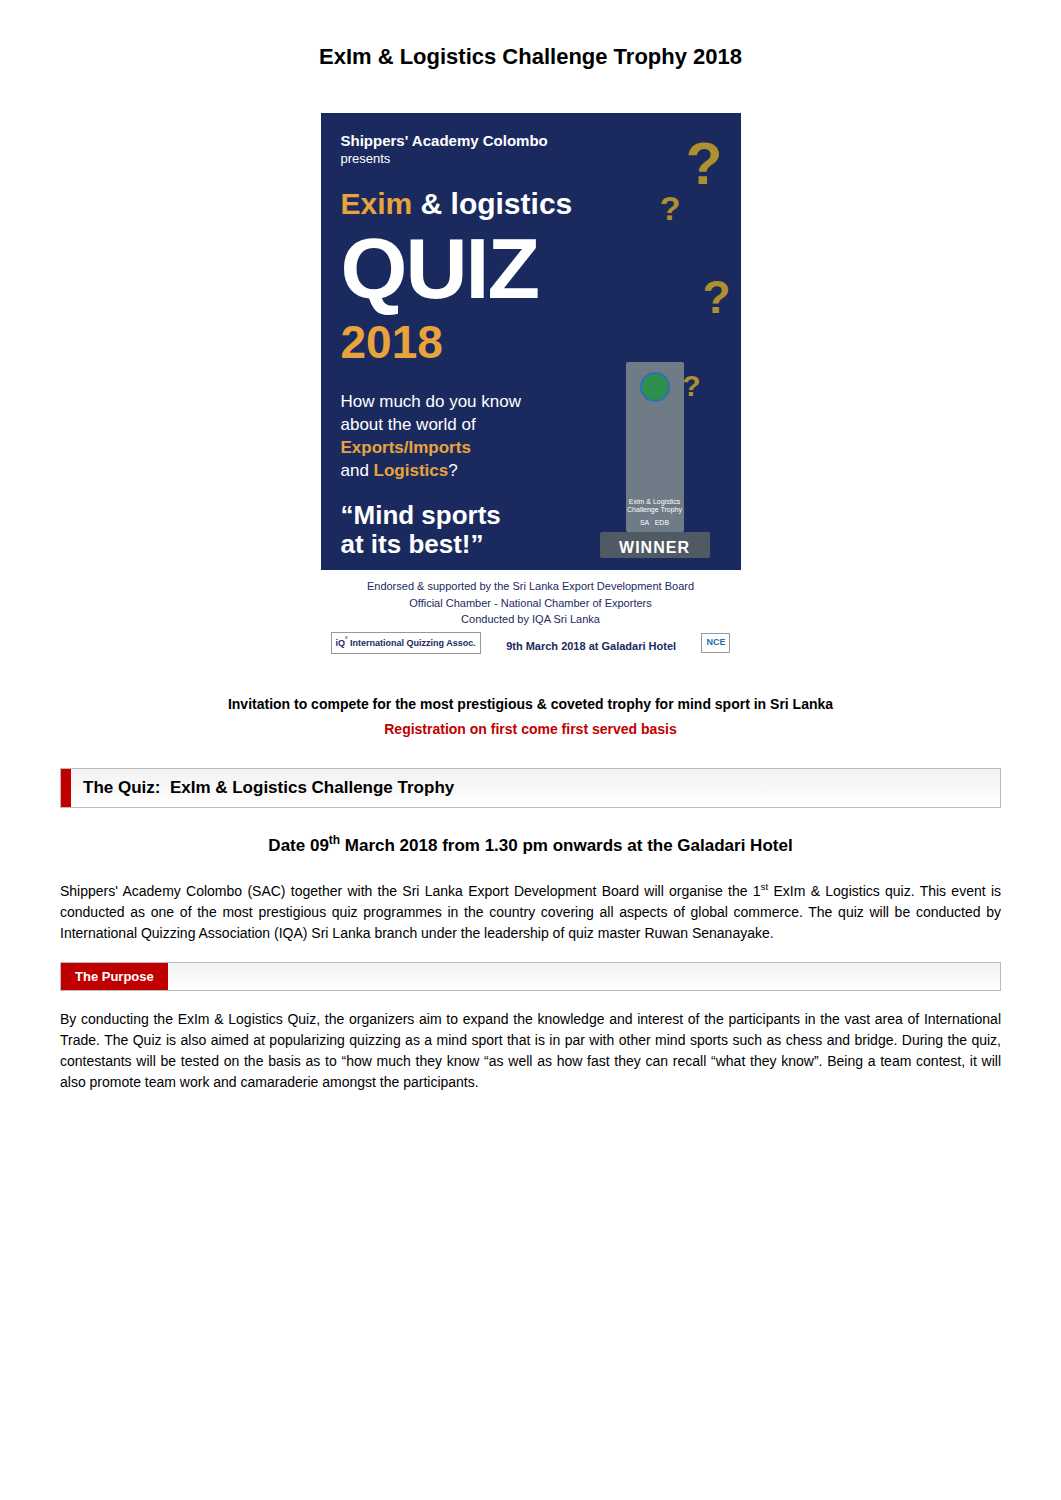ExIm & Logistics Challenge Trophy 2018
? ? ? ?
Shippers' Academy Colombopresents
Exim & logistics
QUIZ
2018
How much do you know
about the world of
Exports/Imports
and Logistics?
“Mind sports
at its best!”
Exim & Logistics
Challenge Trophy
SA EDB
WINNER
Endorsed & supported by the Sri Lanka Export Development Board
Official Chamber - National Chamber of Exporters
Conducted by IQA Sri Lanka
iQ° International Quizzing Assoc. 9th March 2018 at Galadari Hotel NCE
Invitation to compete for the most prestigious & coveted trophy for mind sport in Sri Lanka
Registration on first come first served basis
The Quiz: ExIm & Logistics Challenge Trophy
Date 09th March 2018 from 1.30 pm onwards at the Galadari Hotel
Shippers' Academy Colombo (SAC) together with the Sri Lanka Export Development Board will organise the 1st ExIm & Logistics quiz. This event is conducted as one of the most prestigious quiz programmes in the country covering all aspects of global commerce. The quiz will be conducted by International Quizzing Association (IQA) Sri Lanka branch under the leadership of quiz master Ruwan Senanayake.
The Purpose
By conducting the ExIm & Logistics Quiz, the organizers aim to expand the knowledge and interest of the participants in the vast area of International Trade. The Quiz is also aimed at popularizing quizzing as a mind sport that is in par with other mind sports such as chess and bridge. During the quiz, contestants will be tested on the basis as to “how much they know “as well as how fast they can recall “what they know”. Being a team contest, it will also promote team work and camaraderie amongst the participants.